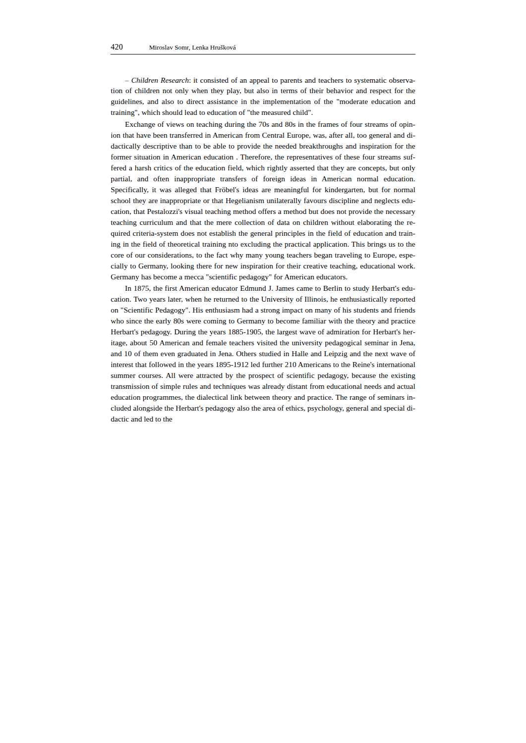420 Miroslav Somr, Lenka Hrušková
– Children Research: it consisted of an appeal to parents and teachers to systematic observation of children not only when they play, but also in terms of their behavior and respect for the guidelines, and also to direct assistance in the implementation of the "moderate education and training", which should lead to education of "the measured child".
Exchange of views on teaching during the 70s and 80s in the frames of four streams of opinion that have been transferred in American from Central Europe, was, after all, too general and didactically descriptive than to be able to provide the needed breakthroughs and inspiration for the former situation in American education . Therefore, the representatives of these four streams suffered a harsh critics of the education field, which rightly asserted that they are concepts, but only partial, and often inappropriate transfers of foreign ideas in American normal education. Specifically, it was alleged that Fröbel's ideas are meaningful for kindergarten, but for normal school they are inappropriate or that Hegelianism unilaterally favours discipline and neglects education, that Pestalozzi's visual teaching method offers a method but does not provide the necessary teaching curriculum and that the mere collection of data on children without elaborating the required criteria-system does not establish the general principles in the field of education and training in the field of theoretical training nto excluding the practical application. This brings us to the core of our considerations, to the fact why many young teachers began traveling to Europe, especially to Germany, looking there for new inspiration for their creative teaching, educational work. Germany has become a mecca "scientific pedagogy" for American educators.
In 1875, the first American educator Edmund J. James came to Berlin to study Herbart's education. Two years later, when he returned to the University of Illinois, he enthusiastically reported on "Scientific Pedagogy". His enthusiasm had a strong impact on many of his students and friends who since the early 80s were coming to Germany to become familiar with the theory and practice Herbart's pedagogy. During the years 1885-1905, the largest wave of admiration for Herbart's heritage, about 50 American and female teachers visited the university pedagogical seminar in Jena, and 10 of them even graduated in Jena. Others studied in Halle and Leipzig and the next wave of interest that followed in the years 1895-1912 led further 210 Americans to the Reine's international summer courses. All were attracted by the prospect of scientific pedagogy, because the existing transmission of simple rules and techniques was already distant from educational needs and actual education programmes, the dialectical link between theory and practice. The range of seminars included alongside the Herbart's pedagogy also the area of ethics, psychology, general and special didactic and led to the